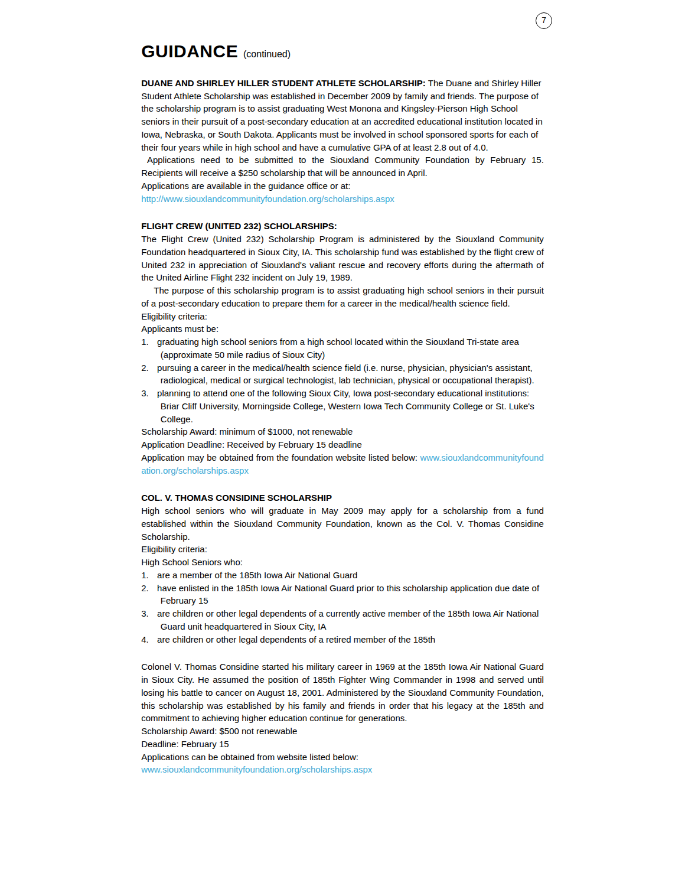7
GUIDANCE (continued)
DUANE AND SHIRLEY HILLER STUDENT ATHLETE SCHOLARSHIP:
The Duane and Shirley Hiller Student Athlete Scholarship was established in December 2009 by family and friends. The purpose of the scholarship program is to assist graduating West Monona and Kingsley-Pierson High School seniors in their pursuit of a post-secondary education at an accredited educational institution located in Iowa, Nebraska, or South Dakota. Applicants must be involved in school sponsored sports for each of their four years while in high school and have a cumulative GPA of at least 2.8 out of 4.0.
Applications need to be submitted to the Siouxland Community Foundation by February 15. Recipients will receive a $250 scholarship that will be announced in April.
Applications are available in the guidance office or at:
http://www.siouxlandcommunityfoundation.org/scholarships.aspx
FLIGHT CREW (UNITED 232) SCHOLARSHIPS:
The Flight Crew (United 232) Scholarship Program is administered by the Siouxland Community Foundation headquartered in Sioux City, IA. This scholarship fund was established by the flight crew of United 232 in appreciation of Siouxland's valiant rescue and recovery efforts during the aftermath of the United Airline Flight 232 incident on July 19, 1989.
The purpose of this scholarship program is to assist graduating high school seniors in their pursuit of a post-secondary education to prepare them for a career in the medical/health science field.
Eligibility criteria:
Applicants must be:
graduating high school seniors from a high school located within the Siouxland Tri-state area (approximate 50 mile radius of Sioux City)
pursuing a career in the medical/health science field (i.e. nurse, physician, physician's assistant, radiological, medical or surgical technologist, lab technician, physical or occupational therapist).
planning to attend one of the following Sioux City, Iowa post-secondary educational institutions: Briar Cliff University, Morningside College, Western Iowa Tech Community College or St. Luke's College.
Scholarship Award: minimum of $1000, not renewable
Application Deadline: Received by February 15 deadline
Application may be obtained from the foundation website listed below: www.siouxlandcommunityfoundation.org/scholarships.aspx
COL. V. THOMAS CONSIDINE SCHOLARSHIP
High school seniors who will graduate in May 2009 may apply for a scholarship from a fund established within the Siouxland Community Foundation, known as the Col. V. Thomas Considine Scholarship.
Eligibility criteria:
High School Seniors who:
are a member of the 185th Iowa Air National Guard
have enlisted in the 185th Iowa Air National Guard prior to this scholarship application due date of February 15
are children or other legal dependents of a currently active member of the 185th Iowa Air National Guard unit headquartered in Sioux City, IA
are children or other legal dependents of a retired member of the 185th
Colonel V. Thomas Considine started his military career in 1969 at the 185th Iowa Air National Guard in Sioux City. He assumed the position of 185th Fighter Wing Commander in 1998 and served until losing his battle to cancer on August 18, 2001. Administered by the Siouxland Community Foundation, this scholarship was established by his family and friends in order that his legacy at the 185th and commitment to achieving higher education continue for generations.
Scholarship Award: $500 not renewable
Deadline: February 15
Applications can be obtained from website listed below:
www.siouxlandcommunityfoundation.org/scholarships.aspx